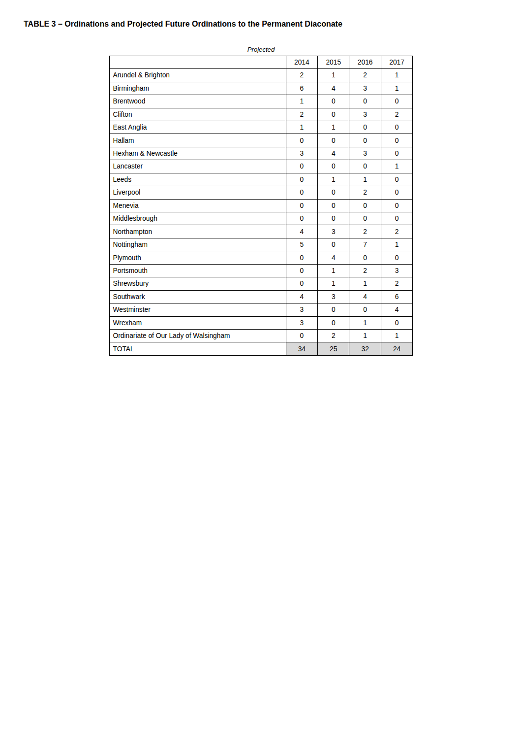TABLE 3 – Ordinations and Projected Future Ordinations to the Permanent Diaconate
Projected
| | 2014 | 2015 | 2016 | 2017 |
| --- | --- | --- | --- | --- |
| Arundel & Brighton | 2 | 1 | 2 | 1 |
| Birmingham | 6 | 4 | 3 | 1 |
| Brentwood | 1 | 0 | 0 | 0 |
| Clifton | 2 | 0 | 3 | 2 |
| East Anglia | 1 | 1 | 0 | 0 |
| Hallam | 0 | 0 | 0 | 0 |
| Hexham & Newcastle | 3 | 4 | 3 | 0 |
| Lancaster | 0 | 0 | 0 | 1 |
| Leeds | 0 | 1 | 1 | 0 |
| Liverpool | 0 | 0 | 2 | 0 |
| Menevia | 0 | 0 | 0 | 0 |
| Middlesbrough | 0 | 0 | 0 | 0 |
| Northampton | 4 | 3 | 2 | 2 |
| Nottingham | 5 | 0 | 7 | 1 |
| Plymouth | 0 | 4 | 0 | 0 |
| Portsmouth | 0 | 1 | 2 | 3 |
| Shrewsbury | 0 | 1 | 1 | 2 |
| Southwark | 4 | 3 | 4 | 6 |
| Westminster | 3 | 0 | 0 | 4 |
| Wrexham | 3 | 0 | 1 | 0 |
| Ordinariate of Our Lady of Walsingham | 0 | 2 | 1 | 1 |
| TOTAL | 34 | 25 | 32 | 24 |